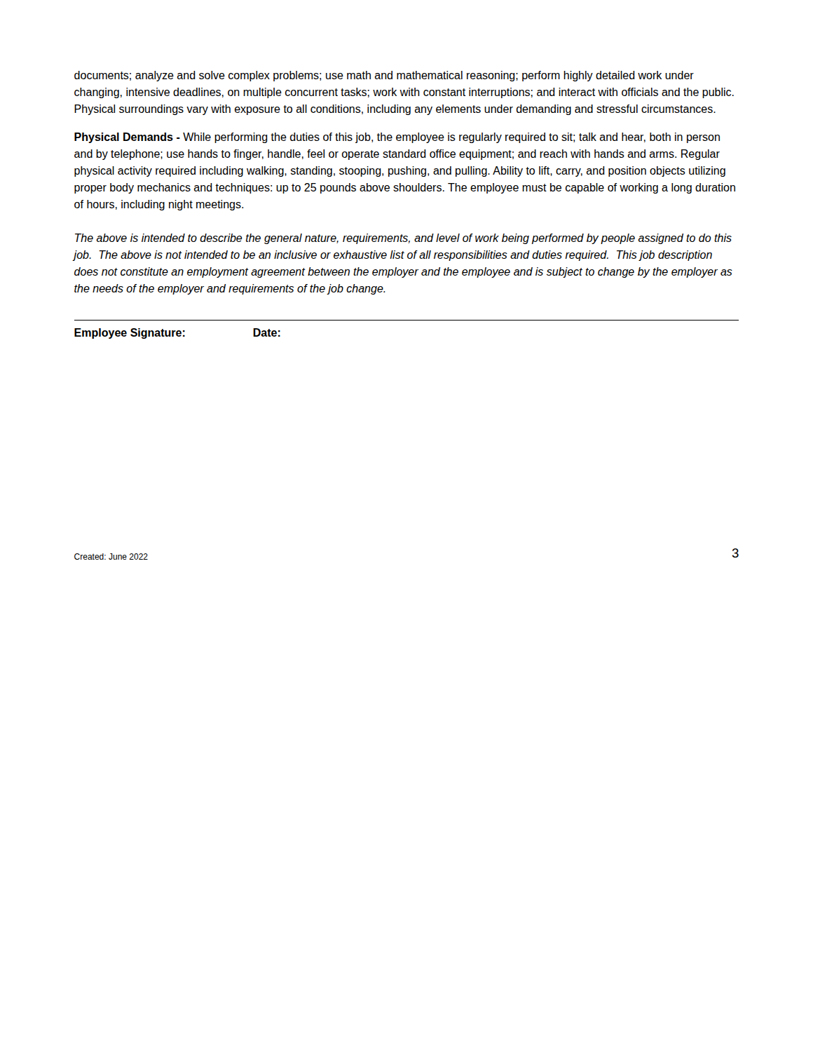documents; analyze and solve complex problems; use math and mathematical reasoning; perform highly detailed work under changing, intensive deadlines, on multiple concurrent tasks; work with constant interruptions; and interact with officials and the public. Physical surroundings vary with exposure to all conditions, including any elements under demanding and stressful circumstances.
Physical Demands - While performing the duties of this job, the employee is regularly required to sit; talk and hear, both in person and by telephone; use hands to finger, handle, feel or operate standard office equipment; and reach with hands and arms. Regular physical activity required including walking, standing, stooping, pushing, and pulling. Ability to lift, carry, and position objects utilizing proper body mechanics and techniques: up to 25 pounds above shoulders. The employee must be capable of working a long duration of hours, including night meetings.
The above is intended to describe the general nature, requirements, and level of work being performed by people assigned to do this job. The above is not intended to be an inclusive or exhaustive list of all responsibilities and duties required. This job description does not constitute an employment agreement between the employer and the employee and is subject to change by the employer as the needs of the employer and requirements of the job change.
Employee Signature: Date:
Created: June 2022 3